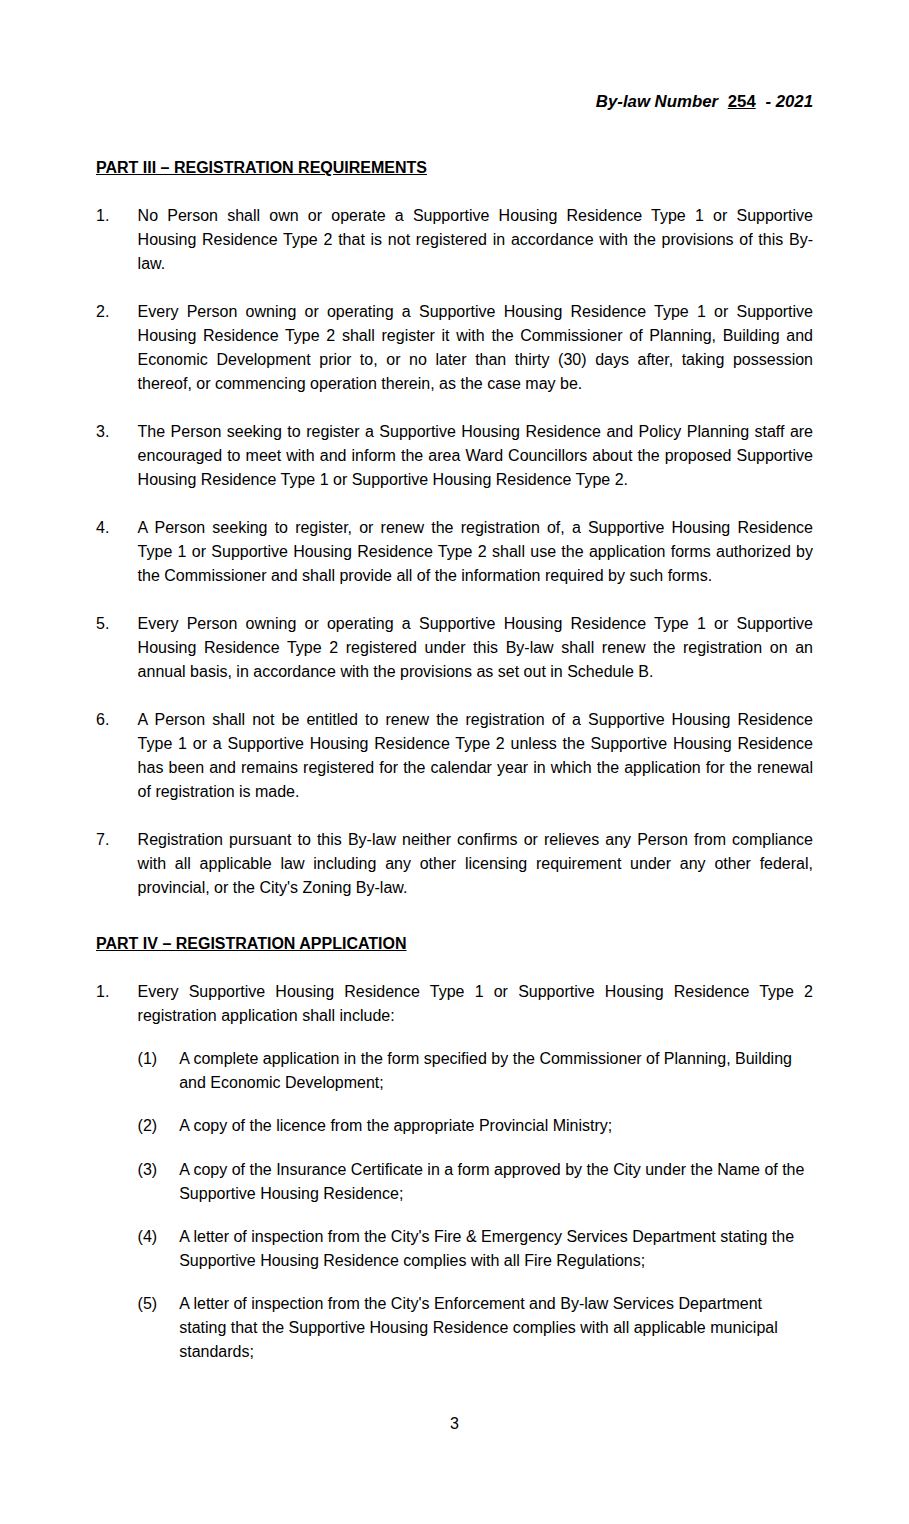By-law Number 254 - 2021
PART III – REGISTRATION REQUIREMENTS
No Person shall own or operate a Supportive Housing Residence Type 1 or Supportive Housing Residence Type 2 that is not registered in accordance with the provisions of this By-law.
Every Person owning or operating a Supportive Housing Residence Type 1 or Supportive Housing Residence Type 2 shall register it with the Commissioner of Planning, Building and Economic Development prior to, or no later than thirty (30) days after, taking possession thereof, or commencing operation therein, as the case may be.
The Person seeking to register a Supportive Housing Residence and Policy Planning staff are encouraged to meet with and inform the area Ward Councillors about the proposed Supportive Housing Residence Type 1 or Supportive Housing Residence Type 2.
A Person seeking to register, or renew the registration of, a Supportive Housing Residence Type 1 or Supportive Housing Residence Type 2 shall use the application forms authorized by the Commissioner and shall provide all of the information required by such forms.
Every Person owning or operating a Supportive Housing Residence Type 1 or Supportive Housing Residence Type 2 registered under this By-law shall renew the registration on an annual basis, in accordance with the provisions as set out in Schedule B.
A Person shall not be entitled to renew the registration of a Supportive Housing Residence Type 1 or a Supportive Housing Residence Type 2 unless the Supportive Housing Residence has been and remains registered for the calendar year in which the application for the renewal of registration is made.
Registration pursuant to this By-law neither confirms or relieves any Person from compliance with all applicable law including any other licensing requirement under any other federal, provincial, or the City's Zoning By-law.
PART IV – REGISTRATION APPLICATION
Every Supportive Housing Residence Type 1 or Supportive Housing Residence Type 2 registration application shall include:
A complete application in the form specified by the Commissioner of Planning, Building and Economic Development;
A copy of the licence from the appropriate Provincial Ministry;
A copy of the Insurance Certificate in a form approved by the City under the Name of the Supportive Housing Residence;
A letter of inspection from the City's Fire & Emergency Services Department stating the Supportive Housing Residence complies with all Fire Regulations;
A letter of inspection from the City's Enforcement and By-law Services Department stating that the Supportive Housing Residence complies with all applicable municipal standards;
3